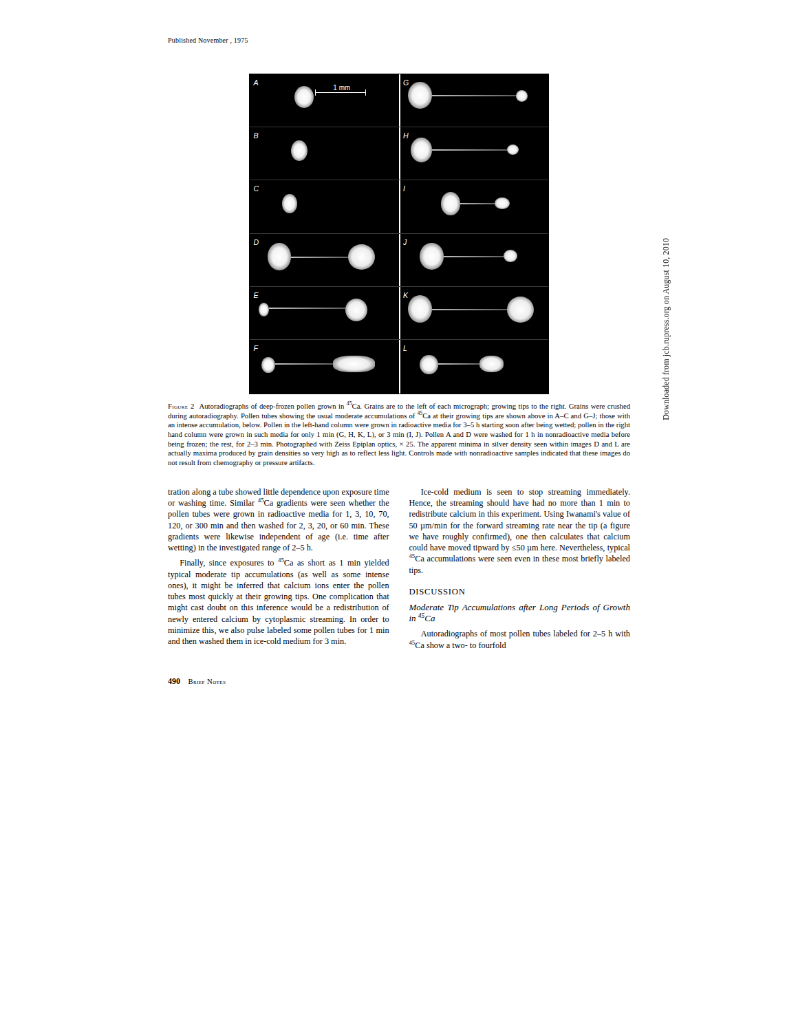Published November , 1975
Downloaded from jcb.rupress.org on August 10, 2010
A
1 mm
B
C
D
E
F
G
H
I
J
K
L
Figure 2 Autoradiographs of deep-frozen pollen grown in 45Ca. Grains are to the left of each micrograph; growing tips to the right. Grains were crushed during autoradiography. Pollen tubes showing the usual moderate accumulations of 45Ca at their growing tips are shown above in A–C and G–J; those with an intense accumulation, below. Pollen in the left-hand column were grown in radioactive media for 3–5 h starting soon after being wetted; pollen in the right hand column were grown in such media for only 1 min (G, H, K, L), or 3 min (I, J). Pollen A and D were washed for 1 h in nonradioactive media before being frozen; the rest, for 2–3 min. Photographed with Zeiss Epiplan optics, × 25. The apparent minima in silver density seen within images D and L are actually maxima produced by grain densities so very high as to reflect less light. Controls made with nonradioactive samples indicated that these images do not result from chemography or pressure artifacts.
tration along a tube showed little dependence upon exposure time or washing time. Similar 45Ca gradients were seen whether the pollen tubes were grown in radioactive media for 1, 3, 10, 70, 120, or 300 min and then washed for 2, 3, 20, or 60 min. These gradients were likewise independent of age (i.e. time after wetting) in the investigated range of 2–5 h.
Finally, since exposures to 45Ca as short as 1 min yielded typical moderate tip accumulations (as well as some intense ones), it might be inferred that calcium ions enter the pollen tubes most quickly at their growing tips. One complication that might cast doubt on this inference would be a redistribution of newly entered calcium by cytoplasmic streaming. In order to minimize this, we also pulse labeled some pollen tubes for 1 min and then washed them in ice-cold medium for 3 min.
Ice-cold medium is seen to stop streaming immediately. Hence, the streaming should have had no more than 1 min to redistribute calcium in this experiment. Using Iwanami's value of 50 µm/min for the forward streaming rate near the tip (a figure we have roughly confirmed), one then calculates that calcium could have moved tipward by ≤50 µm here. Nevertheless, typical 45Ca accumulations were seen even in these most briefly labeled tips.
DISCUSSION
Moderate Tip Accumulations after Long Periods of Growth in 45Ca
Autoradiographs of most pollen tubes labeled for 2–5 h with 45Ca show a two- to fourfold
490 Brief Notes